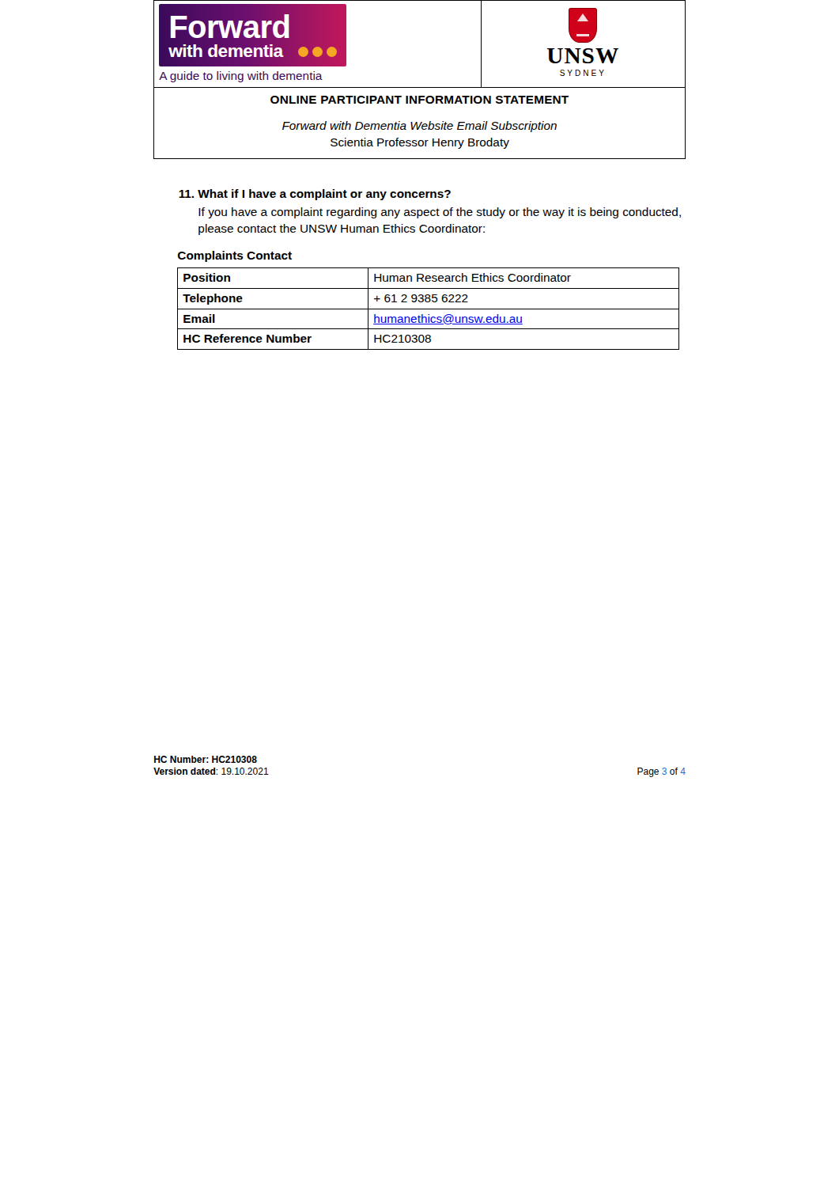| Forward with dementia A guide to living with dementia | UNSW SYDNEY |
| ONLINE PARTICIPANT INFORMATION STATEMENT Forward with Dementia Website Email Subscription Scientia Professor Henry Brodaty |
What if I have a complaint or any concerns?
If you have a complaint regarding any aspect of the study or the way it is being conducted, please contact the UNSW Human Ethics Coordinator:
Complaints Contact
| Position | Human Research Ethics Coordinator |
| Telephone | + 61 2 9385 6222 |
| Email | humanethics@unsw.edu.au |
| HC Reference Number | HC210308 |
HC Number: HC210308
Version dated: 19.10.2021
Page 3 of 4